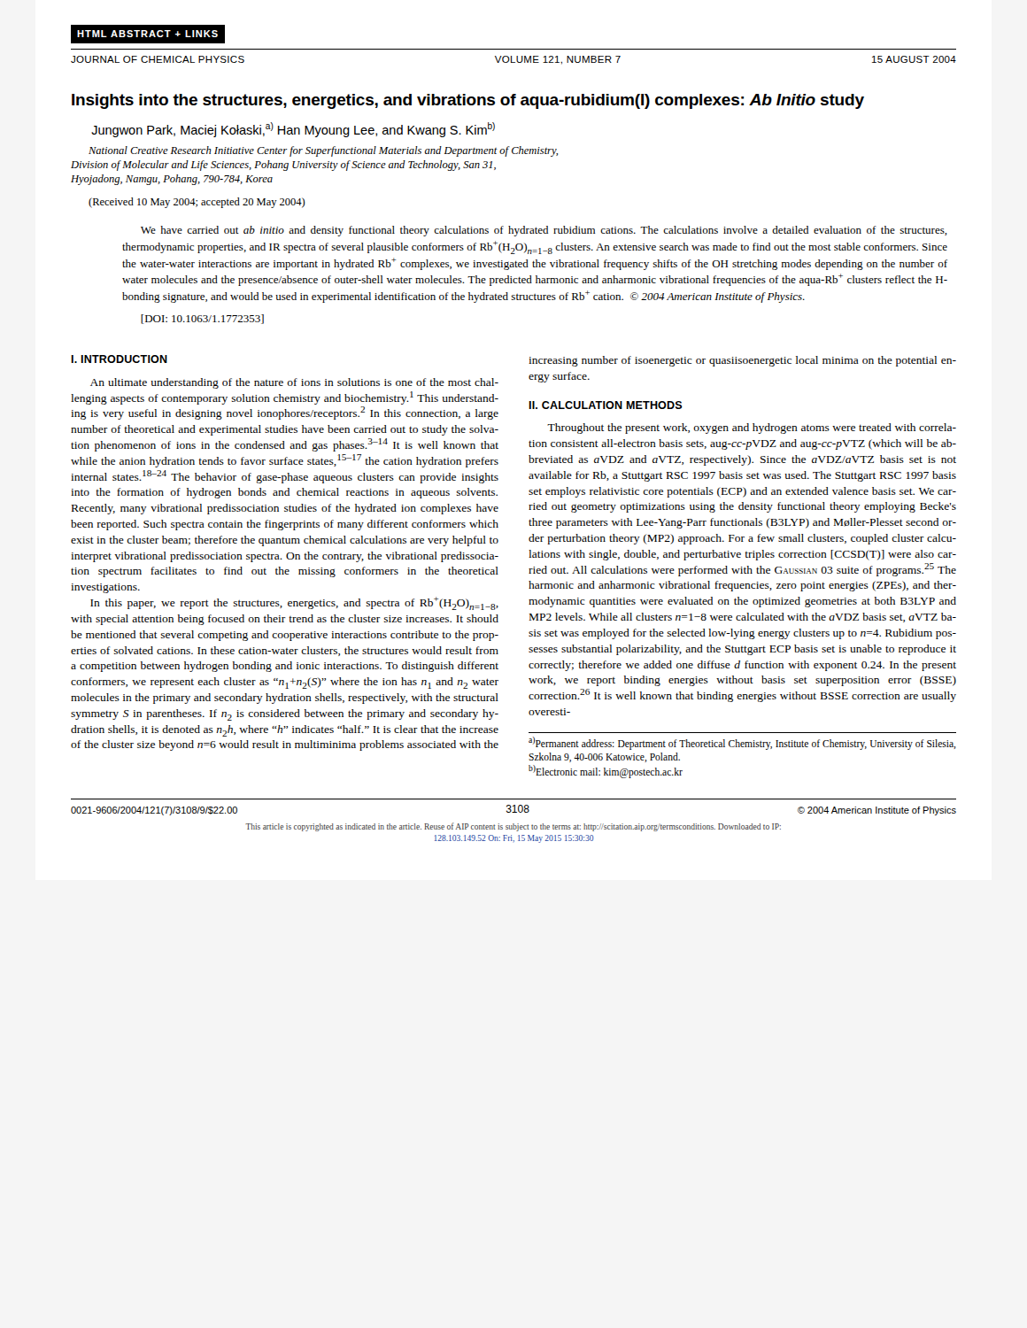HTML ABSTRACT + LINKS
JOURNAL OF CHEMICAL PHYSICS VOLUME 121, NUMBER 7 15 AUGUST 2004
Insights into the structures, energetics, and vibrations of aqua-rubidium(I) complexes: Ab Initio study
Jungwon Park, Maciej Kołaski,a) Han Myoung Lee, and Kwang S. Kimb)
National Creative Research Initiative Center for Superfunctional Materials and Department of Chemistry,
Division of Molecular and Life Sciences, Pohang University of Science and Technology, San 31,
Hyojadong, Namgu, Pohang, 790-784, Korea
(Received 10 May 2004; accepted 20 May 2004)
We have carried out ab initio and density functional theory calculations of hydrated rubidium cations. The calculations involve a detailed evaluation of the structures, thermodynamic properties, and IR spectra of several plausible conformers of Rb+(H2O)n=1−8 clusters. An extensive search was made to find out the most stable conformers. Since the water-water interactions are important in hydrated Rb+ complexes, we investigated the vibrational frequency shifts of the OH stretching modes depending on the number of water molecules and the presence/absence of outer-shell water molecules. The predicted harmonic and anharmonic vibrational frequencies of the aqua-Rb+ clusters reflect the H-bonding signature, and would be used in experimental identification of the hydrated structures of Rb+ cation. © 2004 American Institute of Physics.
[DOI: 10.1063/1.1772353]
I. INTRODUCTION
An ultimate understanding of the nature of ions in solutions is one of the most challenging aspects of contemporary solution chemistry and biochemistry.1 This understanding is very useful in designing novel ionophores/receptors.2 In this connection, a large number of theoretical and experimental studies have been carried out to study the solvation phenomenon of ions in the condensed and gas phases.3–14 It is well known that while the anion hydration tends to favor surface states,15–17 the cation hydration prefers internal states.18–24 The behavior of gase-phase aqueous clusters can provide insights into the formation of hydrogen bonds and chemical reactions in aqueous solvents. Recently, many vibrational predissociation studies of the hydrated ion complexes have been reported. Such spectra contain the fingerprints of many different conformers which exist in the cluster beam; therefore the quantum chemical calculations are very helpful to interpret vibrational predissociation spectra. On the contrary, the vibrational predissociation spectrum facilitates to find out the missing conformers in the theoretical investigations.
In this paper, we report the structures, energetics, and spectra of Rb+(H2O)n=1−8, with special attention being focused on their trend as the cluster size increases. It should be mentioned that several competing and cooperative interactions contribute to the properties of solvated cations. In these cation-water clusters, the structures would result from a competition between hydrogen bonding and ionic interactions. To distinguish different conformers, we represent each cluster as “n1+n2(S)” where the ion has n1 and n2 water molecules in the primary and secondary hydration shells, respectively, with the structural symmetry S in parentheses. If n2 is considered between the primary and secondary hydration shells, it is denoted as n2h, where “h” indicates “half.” It is clear that the increase of the cluster size beyond n=6 would result in multiminima problems associated with the increasing number of isoenergetic or quasiisoenergetic local minima on the potential energy surface.
II. CALCULATION METHODS
Throughout the present work, oxygen and hydrogen atoms were treated with correlation consistent all-electron basis sets, aug-cc-p VDZ and aug-cc-p VTZ (which will be abbreviated as a VDZ and a VTZ, respectively). Since the a VDZ/a VTZ basis set is not available for Rb, a Stuttgart RSC 1997 basis set was used. The Stuttgart RSC 1997 basis set employs relativistic core potentials (ECP) and an extended valence basis set. We carried out geometry optimizations using the density functional theory employing Becke's three parameters with Lee-Yang-Parr functionals (B3LYP) and Møller-Plesset second order perturbation theory (MP2) approach. For a few small clusters, coupled cluster calculations with single, double, and perturbative triples correction [CCSD(T)] were also carried out. All calculations were performed with the Gaussian 03 suite of programs.25 The harmonic and anharmonic vibrational frequencies, zero point energies (ZPEs), and thermodynamic quantities were evaluated on the optimized geometries at both B3LYP and MP2 levels. While all clusters n=1−8 were calculated with the a VDZ basis set, a VTZ basis set was employed for the selected low-lying energy clusters up to n=4. Rubidium possesses substantial polarizability, and the Stuttgart ECP basis set is unable to reproduce it correctly; therefore we added one diffuse d function with exponent 0.24. In the present work, we report binding energies without basis set superposition error (BSSE) correction.26 It is well known that binding energies without BSSE correction are usually overesti-
a)Permanent address: Department of Theoretical Chemistry, Institute of Chemistry, University of Silesia, Szkolna 9, 40-006 Katowice, Poland.
b)Electronic mail: kim@postech.ac.kr
0021-9606/2004/121(7)/3108/9/$22.00 3108 © 2004 American Institute of Physics
This article is copyrighted as indicated in the article. Reuse of AIP content is subject to the terms at: http://scitation.aip.org/termsconditions. Downloaded to IP:
128.103.149.52 On: Fri, 15 May 2015 15:30:30